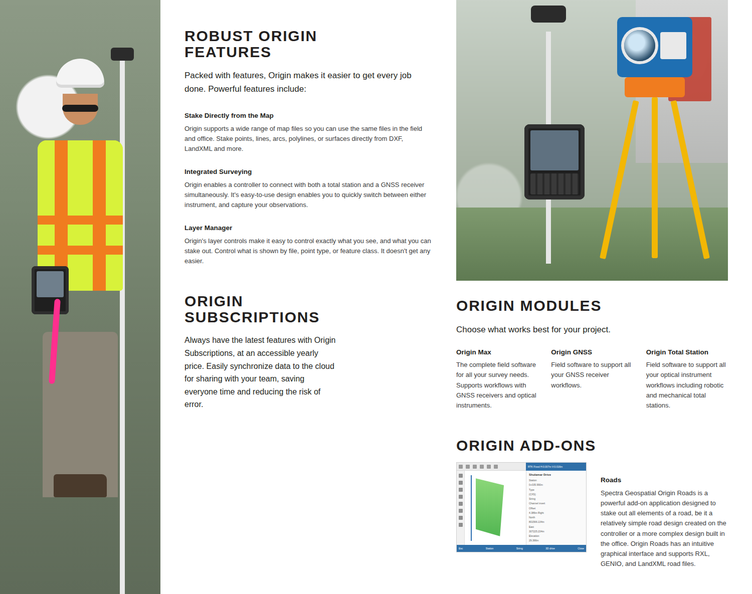Robust Origin
Features
Packed with features, Origin makes it easier to get every job done. Powerful features include:
Stake Directly from the Map
Origin supports a wide range of map files so you can use the same files in the field and office. Stake points, lines, arcs, polylines, or surfaces directly from DXF, LandXML and more.
Integrated Surveying
Origin enables a controller to connect with both a total station and a GNSS receiver simultaneously. It's easy-to-use design enables you to quickly switch between either instrument, and capture your observations.
Layer Manager
Origin's layer controls make it easy to control exactly what you see, and what you can stake out. Control what is shown by file, point type, or feature class. It doesn't get any easier.
Origin
Subscriptions
Always have the latest features with Origin Subscriptions, at an accessible yearly price. Easily synchronize data to the cloud for sharing with your team, saving everyone time and reducing the risk of error.
Origin Modules
Choose what works best for your project.
Origin Max
The complete field software for all your survey needs. Supports workflows with GNSS receivers and optical instruments.
Origin GNSS
Field software to support all your GNSS receiver workflows.
Origin Total Station
Field software to support all your optical instrument workflows including robotic and mechanical total stations.
Origin Add-Ons
RTK Fixed H:0.007m V:0.016m
Shulamar Drive Station 0+035.990m Type (CXS) String Channel invert Offset 4.386m Right North 801566.134m East 307225.234m Elevation 29.366m
Esc Station String 3D drive Close
Roads
Spectra Geospatial Origin Roads is a powerful add-on application designed to stake out all elements of a road, be it a relatively simple road design created on the controller or a more complex design built in the office. Origin Roads has an intuitive graphical interface and supports RXL, GENIO, and LandXML road files.